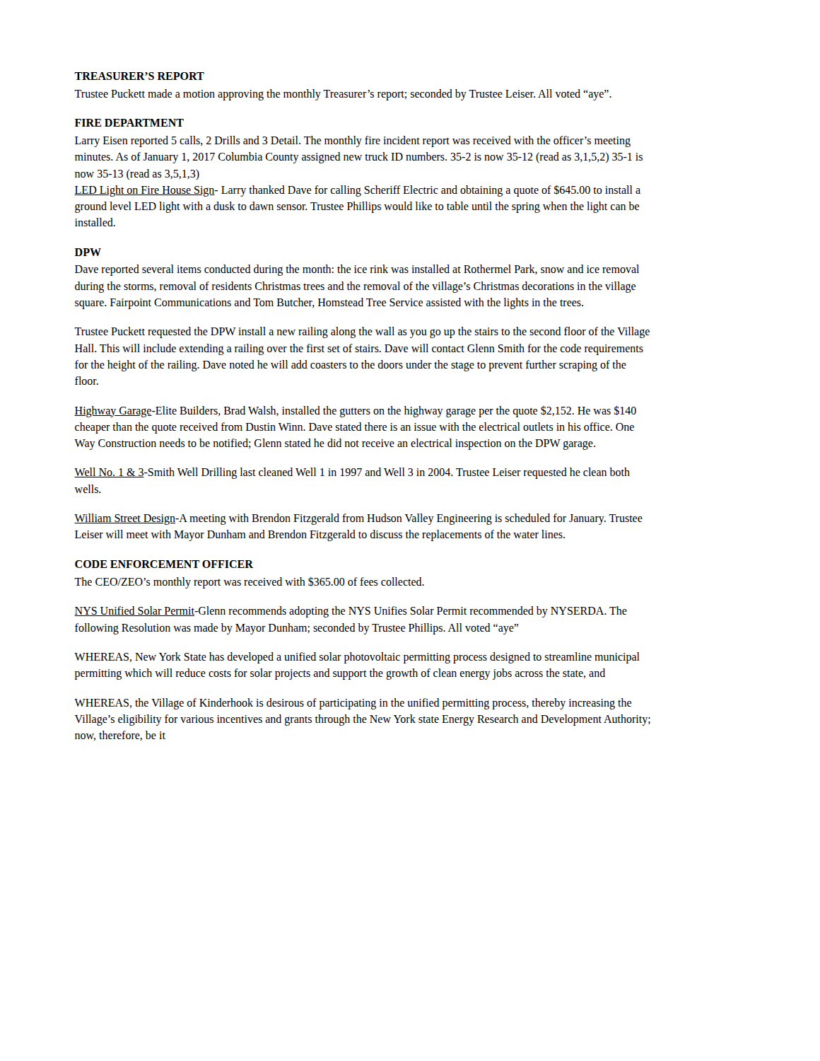Treasurer’s Report
Trustee Puckett made a motion approving the monthly Treasurer’s report; seconded by Trustee Leiser. All voted “aye”.
Fire Department
Larry Eisen reported 5 calls, 2 Drills and 3 Detail. The monthly fire incident report was received with the officer’s meeting minutes. As of January 1, 2017 Columbia County assigned new truck ID numbers. 35-2 is now 35-12 (read as 3,1,5,2) 35-1 is now 35-13 (read as 3,5,1,3)
LED Light on Fire House Sign- Larry thanked Dave for calling Scheriff Electric and obtaining a quote of $645.00 to install a ground level LED light with a dusk to dawn sensor. Trustee Phillips would like to table until the spring when the light can be installed.
DPW
Dave reported several items conducted during the month: the ice rink was installed at Rothermel Park, snow and ice removal during the storms, removal of residents Christmas trees and the removal of the village’s Christmas decorations in the village square. Fairpoint Communications and Tom Butcher, Homstead Tree Service assisted with the lights in the trees.
Trustee Puckett requested the DPW install a new railing along the wall as you go up the stairs to the second floor of the Village Hall. This will include extending a railing over the first set of stairs. Dave will contact Glenn Smith for the code requirements for the height of the railing. Dave noted he will add coasters to the doors under the stage to prevent further scraping of the floor.
Highway Garage-Elite Builders, Brad Walsh, installed the gutters on the highway garage per the quote $2,152. He was $140 cheaper than the quote received from Dustin Winn. Dave stated there is an issue with the electrical outlets in his office. One Way Construction needs to be notified; Glenn stated he did not receive an electrical inspection on the DPW garage.
Well No. 1 & 3-Smith Well Drilling last cleaned Well 1 in 1997 and Well 3 in 2004. Trustee Leiser requested he clean both wells.
William Street Design-A meeting with Brendon Fitzgerald from Hudson Valley Engineering is scheduled for January. Trustee Leiser will meet with Mayor Dunham and Brendon Fitzgerald to discuss the replacements of the water lines.
Code Enforcement Officer
The CEO/ZEO’s monthly report was received with $365.00 of fees collected.
NYS Unified Solar Permit-Glenn recommends adopting the NYS Unifies Solar Permit recommended by NYSERDA. The following Resolution was made by Mayor Dunham; seconded by Trustee Phillips. All voted “aye”
WHEREAS, New York State has developed a unified solar photovoltaic permitting process designed to streamline municipal permitting which will reduce costs for solar projects and support the growth of clean energy jobs across the state, and
WHEREAS, the Village of Kinderhook is desirous of participating in the unified permitting process, thereby increasing the Village’s eligibility for various incentives and grants through the New York state Energy Research and Development Authority; now, therefore, be it